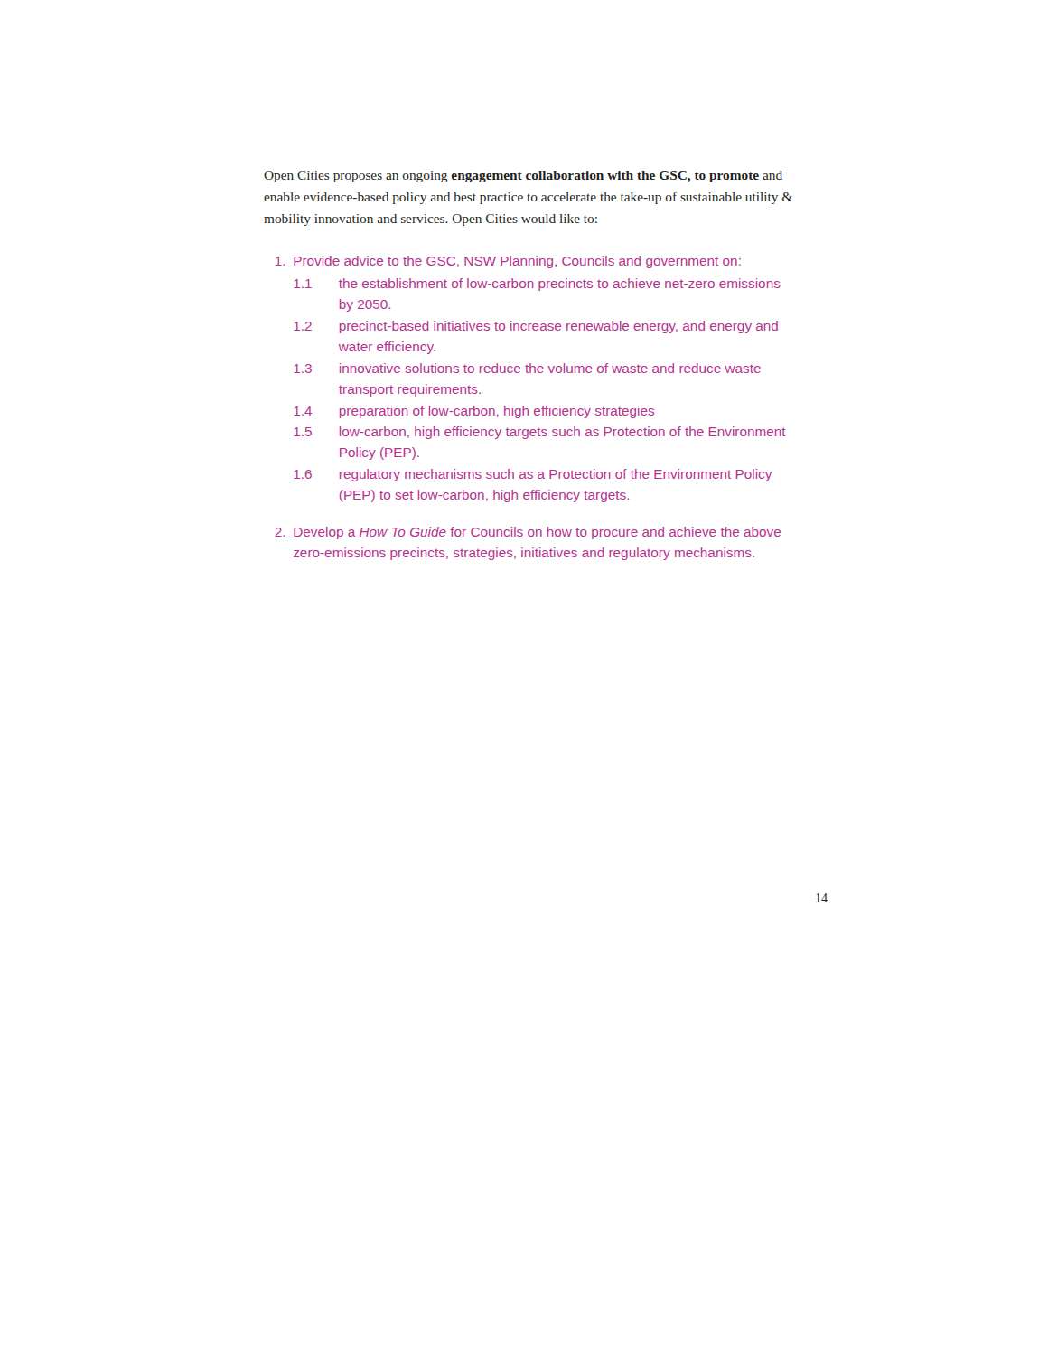Open Cities proposes an ongoing engagement collaboration with the GSC, to promote and enable evidence-based policy and best practice to accelerate the take-up of sustainable utility & mobility innovation and services. Open Cities would like to:
1. Provide advice to the GSC, NSW Planning, Councils and government on:
1.1the establishment of low-carbon precincts to achieve net-zero emissions by 2050.
1.2precinct-based initiatives to increase renewable energy, and energy and water efficiency.
1.3innovative solutions to reduce the volume of waste and reduce waste transport requirements.
1.4preparation of low-carbon, high efficiency strategies
1.5low-carbon, high efficiency targets such as Protection of the Environment Policy (PEP).
1.6regulatory mechanisms such as a Protection of the Environment Policy (PEP) to set low-carbon, high efficiency targets.
2. Develop a How To Guide for Councils on how to procure and achieve the above zero-emissions precincts, strategies, initiatives and regulatory mechanisms.
14